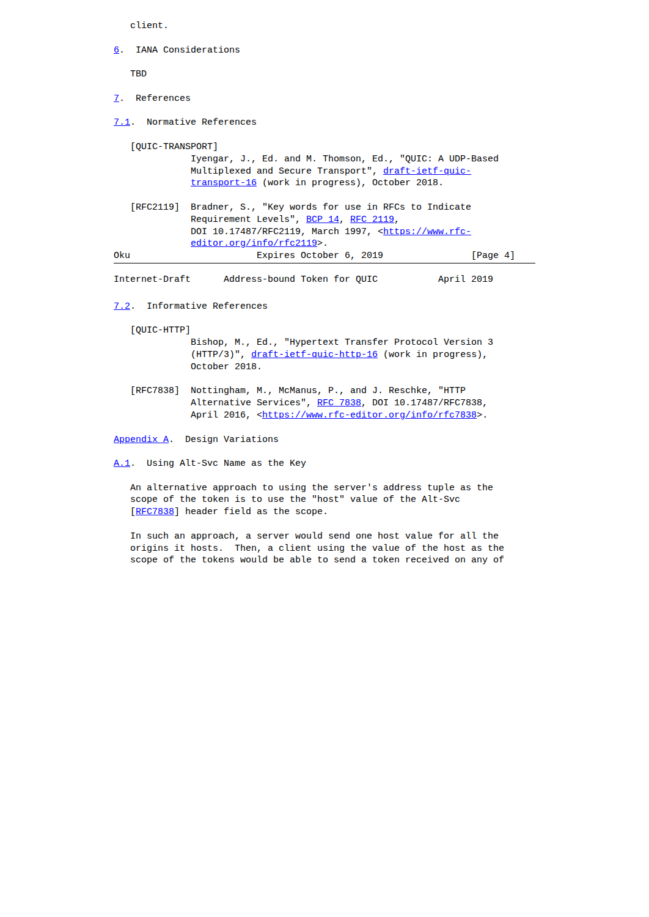client.

6.  IANA Considerations

   TBD

7.  References

7.1.  Normative References

   [QUIC-TRANSPORT]
              Iyengar, J., Ed. and M. Thomson, Ed., "QUIC: A UDP-Based
              Multiplexed and Secure Transport", draft-ietf-quic-
              transport-16 (work in progress), October 2018.

   [RFC2119]  Bradner, S., "Key words for use in RFCs to Indicate
              Requirement Levels", BCP 14, RFC 2119,
              DOI 10.17487/RFC2119, March 1997, <https://www.rfc-
              editor.org/info/rfc2119>.
Oku Expires October 6, 2019 [Page 4]
Internet-Draft Address-bound Token for QUIC April 2019
7.2.  Informative References

   [QUIC-HTTP]
              Bishop, M., Ed., "Hypertext Transfer Protocol Version 3
              (HTTP/3)", draft-ietf-quic-http-16 (work in progress),
              October 2018.

   [RFC7838]  Nottingham, M., McManus, P., and J. Reschke, "HTTP
              Alternative Services", RFC 7838, DOI 10.17487/RFC7838,
              April 2016, <https://www.rfc-editor.org/info/rfc7838>.

Appendix A.  Design Variations

A.1.  Using Alt-Svc Name as the Key

   An alternative approach to using the server's address tuple as the
   scope of the token is to use the "host" value of the Alt-Svc
   [RFC7838] header field as the scope.

   In such an approach, a server would send one host value for all the
   origins it hosts.  Then, a client using the value of the host as the
   scope of the tokens would be able to send a token received on any of